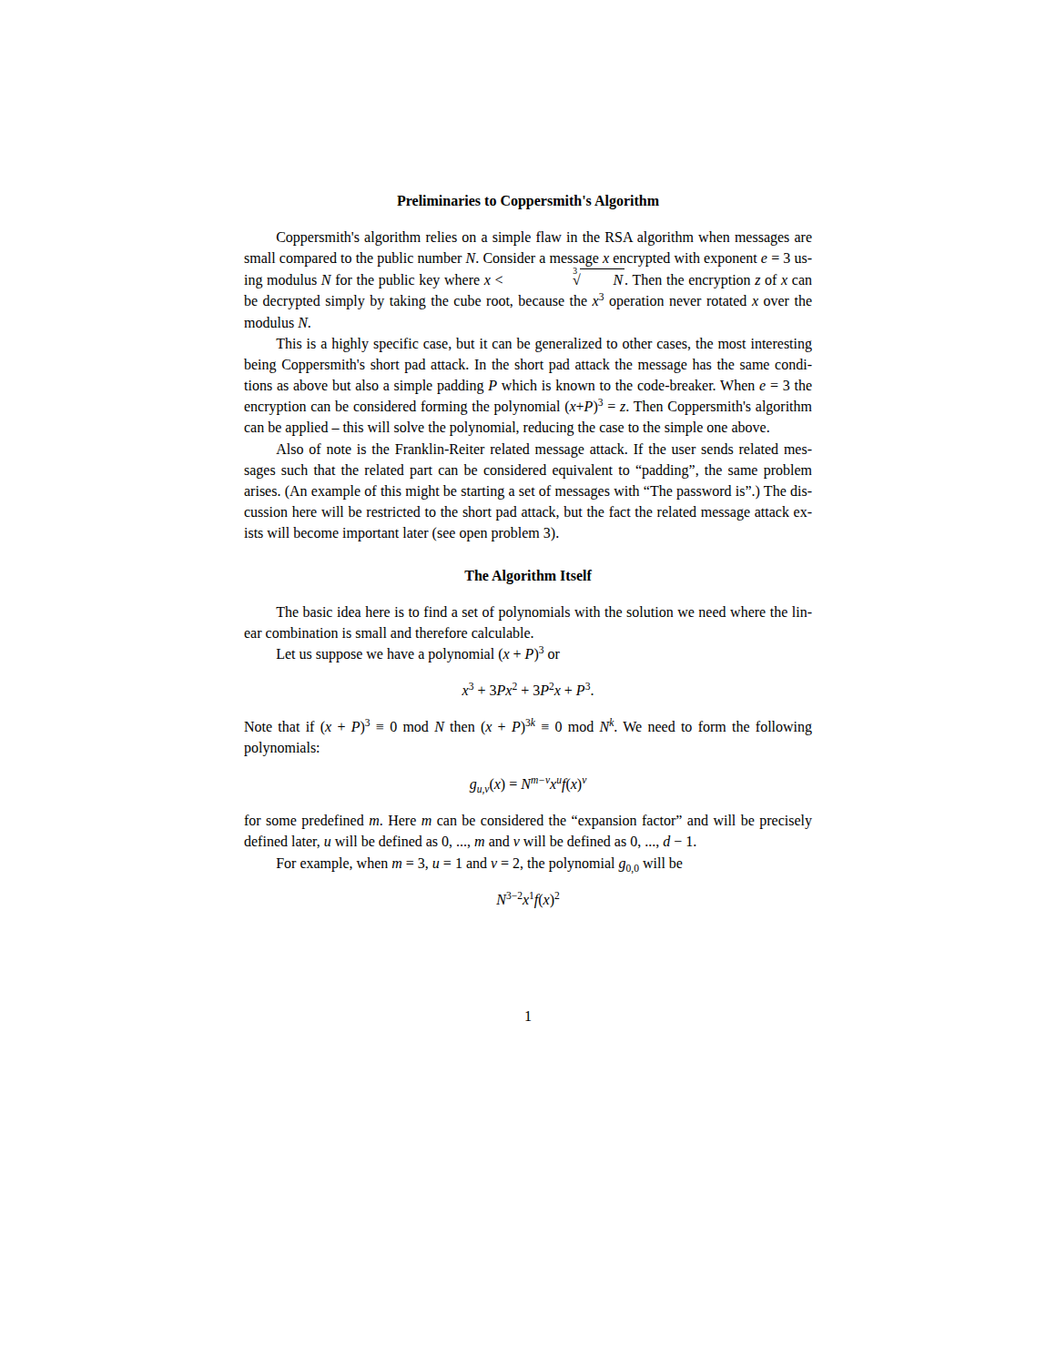Preliminaries to Coppersmith's Algorithm
Coppersmith's algorithm relies on a simple flaw in the RSA algorithm when messages are small compared to the public number N. Consider a message x encrypted with exponent e = 3 using modulus N for the public key where x < 3√N. Then the encryption z of x can be decrypted simply by taking the cube root, because the x3 operation never rotated x over the modulus N.
This is a highly specific case, but it can be generalized to other cases, the most interesting being Coppersmith's short pad attack. In the short pad attack the message has the same conditions as above but also a simple padding P which is known to the code-breaker. When e = 3 the encryption can be considered forming the polynomial (x+P)3 = z. Then Coppersmith's algorithm can be applied – this will solve the polynomial, reducing the case to the simple one above.
Also of note is the Franklin-Reiter related message attack. If the user sends related messages such that the related part can be considered equivalent to “padding”, the same problem arises. (An example of this might be starting a set of messages with “The password is”.) The discussion here will be restricted to the short pad attack, but the fact the related message attack exists will become important later (see open problem 3).
The Algorithm Itself
The basic idea here is to find a set of polynomials with the solution we need where the linear combination is small and therefore calculable.
Let us suppose we have a polynomial (x + P)3 or
x3 + 3Px2 + 3P2x + P3.
Note that if (x + P)3 ≡ 0 mod N then (x + P)3k ≡ 0 mod Nk. We need to form the following polynomials:
gu,v(x) = Nm−vxuf(x)v
for some predefined m. Here m can be considered the “expansion factor” and will be precisely defined later, u will be defined as 0, ..., m and v will be defined as 0, ..., d − 1.
For example, when m = 3, u = 1 and v = 2, the polynomial g0,0 will be
N3−2x1f(x)2
1